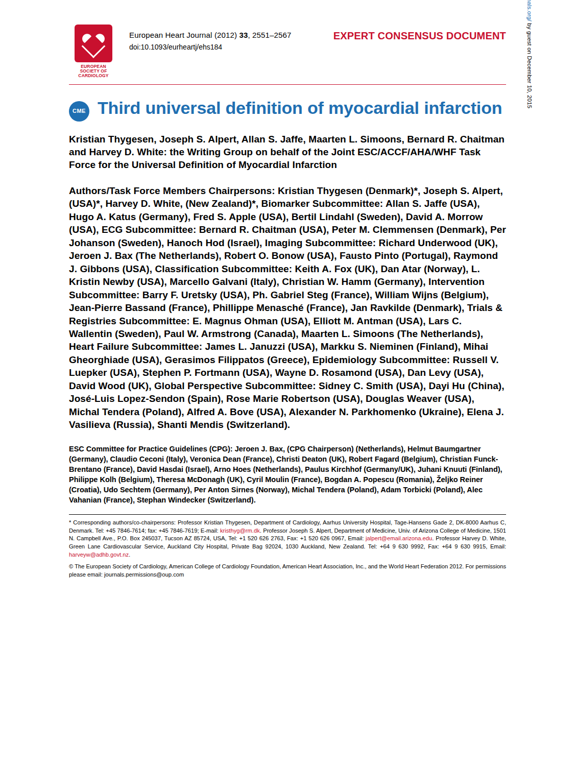European
Society of
Cardiology
European Heart Journal (2012) 33, 2551–2567
doi:10.1093/eurheartj/ehs184
Expert consensus document
CME
Third universal definition of myocardial infarction
Kristian Thygesen, Joseph S. Alpert, Allan S. Jaffe, Maarten L. Simoons, Bernard R. Chaitman and Harvey D. White: the Writing Group on behalf of the Joint ESC/ACCF/AHA/WHF Task Force for the Universal Definition of Myocardial Infarction
Authors/Task Force Members Chairpersons: Kristian Thygesen (Denmark)*, Joseph S. Alpert, (USA)*, Harvey D. White, (New Zealand)*, Biomarker Subcommittee: Allan S. Jaffe (USA), Hugo A. Katus (Germany), Fred S. Apple (USA), Bertil Lindahl (Sweden), David A. Morrow (USA), ECG Subcommittee: Bernard R. Chaitman (USA), Peter M. Clemmensen (Denmark), Per Johanson (Sweden), Hanoch Hod (Israel), Imaging Subcommittee: Richard Underwood (UK), Jeroen J. Bax (The Netherlands), Robert O. Bonow (USA), Fausto Pinto (Portugal), Raymond J. Gibbons (USA), Classification Subcommittee: Keith A. Fox (UK), Dan Atar (Norway), L. Kristin Newby (USA), Marcello Galvani (Italy), Christian W. Hamm (Germany), Intervention Subcommittee: Barry F. Uretsky (USA), Ph. Gabriel Steg (France), William Wijns (Belgium), Jean-Pierre Bassand (France), Phillippe Menasché (France), Jan Ravkilde (Denmark), Trials & Registries Subcommittee: E. Magnus Ohman (USA), Elliott M. Antman (USA), Lars C. Wallentin (Sweden), Paul W. Armstrong (Canada), Maarten L. Simoons (The Netherlands), Heart Failure Subcommittee: James L. Januzzi (USA), Markku S. Nieminen (Finland), Mihai Gheorghiade (USA), Gerasimos Filippatos (Greece), Epidemiology Subcommittee: Russell V. Luepker (USA), Stephen P. Fortmann (USA), Wayne D. Rosamond (USA), Dan Levy (USA), David Wood (UK), Global Perspective Subcommittee: Sidney C. Smith (USA), Dayi Hu (China), José-Luis Lopez-Sendon (Spain), Rose Marie Robertson (USA), Douglas Weaver (USA), Michal Tendera (Poland), Alfred A. Bove (USA), Alexander N. Parkhomenko (Ukraine), Elena J. Vasilieva (Russia), Shanti Mendis (Switzerland).
ESC Committee for Practice Guidelines (CPG): Jeroen J. Bax, (CPG Chairperson) (Netherlands), Helmut Baumgartner (Germany), Claudio Ceconi (Italy), Veronica Dean (France), Christi Deaton (UK), Robert Fagard (Belgium), Christian Funck-Brentano (France), David Hasdai (Israel), Arno Hoes (Netherlands), Paulus Kirchhof (Germany/UK), Juhani Knuuti (Finland), Philippe Kolh (Belgium), Theresa McDonagh (UK), Cyril Moulin (France), Bogdan A. Popescu (Romania), Željko Reiner (Croatia), Udo Sechtem (Germany), Per Anton Sirnes (Norway), Michal Tendera (Poland), Adam Torbicki (Poland), Alec Vahanian (France), Stephan Windecker (Switzerland).
* Corresponding authors/co-chairpersons: Professor Kristian Thygesen, Department of Cardiology, Aarhus University Hospital, Tage-Hansens Gade 2, DK-8000 Aarhus C, Denmark. Tel: +45 7846-7614; fax: +45 7846-7619; E-mail: kristhyg@rm.dk. Professor Joseph S. Alpert, Department of Medicine, Univ. of Arizona College of Medicine, 1501 N. Campbell Ave., P.O. Box 245037, Tucson AZ 85724, USA, Tel: +1 520 626 2763, Fax: +1 520 626 0967, Email: jalpert@email.arizona.edu. Professor Harvey D. White, Green Lane Cardiovascular Service, Auckland City Hospital, Private Bag 92024, 1030 Auckland, New Zealand. Tel: +64 9 630 9992, Fax: +64 9 630 9915, Email: harveyw@adhb.govt.nz.
© The European Society of Cardiology, American College of Cardiology Foundation, American Heart Association, Inc., and the World Heart Federation 2012. For permissions please email: journals.permissions@oup.com
Downloaded from http://eurheartj.oxfordjournals.org/ by guest on December 10, 2015